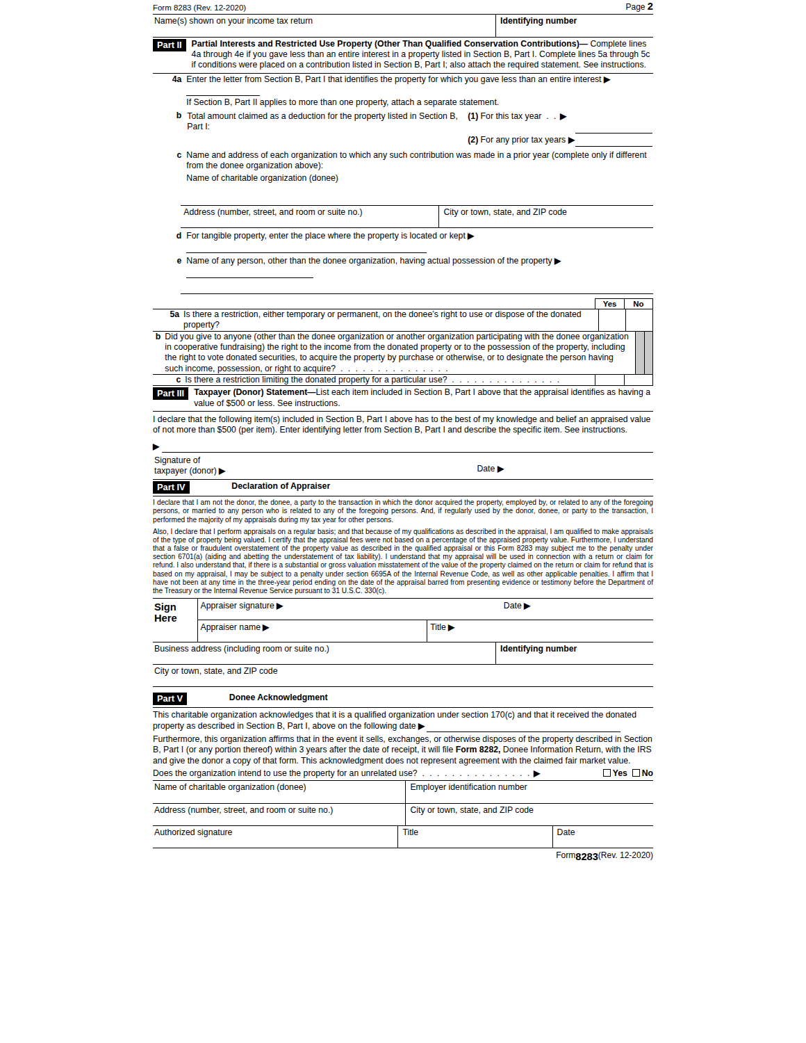Form 8283 (Rev. 12-2020)
Page 2
Name(s) shown on your income tax return
Identifying number
Part II
Partial Interests and Restricted Use Property (Other Than Qualified Conservation Contributions)— Complete lines 4a through 4e if you gave less than an entire interest in a property listed in Section B, Part I. Complete lines 5a through 5c if conditions were placed on a contribution listed in Section B, Part I; also attach the required statement. See instructions.
| 4a | Enter the letter from Section B, Part I that identifies the property for which you gave less than an entire interest ▶ |
| | If Section B, Part II applies to more than one property, attach a separate statement. |
| b | / Total amount claimed as a deduction for the property listed in Section B, Part I: / (1) For this tax year . . ▶ / / / / (2) For any prior tax years ▶ / / |
| c | Name and address of each organization to which any such contribution was made in a prior year (complete only if different from the donee organization above): |
| | Name of charitable organization (donee) |
Address (number, street, and room or suite no.)
City or town, state, and ZIP code
| d | For tangible property, enter the place where the property is located or kept ▶ |
| e | Name of any person, other than the donee organization, having actual possession of the property ▶ |
Yes
No
5a
Is there a restriction, either temporary or permanent, on the donee’s right to use or dispose of the donated property?
b
Did you give to anyone (other than the donee organization or another organization participating with the donee organization in cooperative fundraising) the right to the income from the donated property or to the possession of the property, including the right to vote donated securities, to acquire the property by purchase or otherwise, or to designate the person having such income, possession, or right to acquire? . . . . . . . . . . . . . . .
c
Is there a restriction limiting the donated property for a particular use? . . . . . . . . . . . . . . .
Part III
Taxpayer (Donor) Statement—List each item included in Section B, Part I above that the appraisal identifies as having a value of $500 or less. See instructions.
I declare that the following item(s) included in Section B, Part I above has to the best of my knowledge and belief an appraised value of not more than $500 (per item). Enter identifying letter from Section B, Part I and describe the specific item. See instructions.
▶
Signature of
taxpayer (donor) ▶
Date ▶
Part IV
Declaration of Appraiser
I declare that I am not the donor, the donee, a party to the transaction in which the donor acquired the property, employed by, or related to any of the foregoing persons, or married to any person who is related to any of the foregoing persons. And, if regularly used by the donor, donee, or party to the transaction, I performed the majority of my appraisals during my tax year for other persons.
Also, I declare that I perform appraisals on a regular basis; and that because of my qualifications as described in the appraisal, I am qualified to make appraisals of the type of property being valued. I certify that the appraisal fees were not based on a percentage of the appraised property value. Furthermore, I understand that a false or fraudulent overstatement of the property value as described in the qualified appraisal or this Form 8283 may subject me to the penalty under section 6701(a) (aiding and abetting the understatement of tax liability). I understand that my appraisal will be used in connection with a return or claim for refund. I also understand that, if there is a substantial or gross valuation misstatement of the value of the property claimed on the return or claim for refund that is based on my appraisal, I may be subject to a penalty under section 6695A of the Internal Revenue Code, as well as other applicable penalties. I affirm that I have not been at any time in the three-year period ending on the date of the appraisal barred from presenting evidence or testimony before the Department of the Treasury or the Internal Revenue Service pursuant to 31 U.S.C. 330(c).
Sign
Here
Appraiser signature ▶
Date ▶
Appraiser name ▶
Title ▶
Business address (including room or suite no.)
Identifying number
City or town, state, and ZIP code
Part V
Donee Acknowledgment
This charitable organization acknowledges that it is a qualified organization under section 170(c) and that it received the donated property as described in Section B, Part I, above on the following date ▶
Furthermore, this organization affirms that in the event it sells, exchanges, or otherwise disposes of the property described in Section B, Part I (or any portion thereof) within 3 years after the date of receipt, it will file Form 8282, Donee Information Return, with the IRS and give the donor a copy of that form. This acknowledgment does not represent agreement with the claimed fair market value.
Does the organization intend to use the property for an unrelated use? . . . . . . . . . . . . . . . ▶
Yes No
Name of charitable organization (donee)
Employer identification number
Address (number, street, and room or suite no.)
City or town, state, and ZIP code
Authorized signature
Title
Date
Form 8283 (Rev. 12-2020)